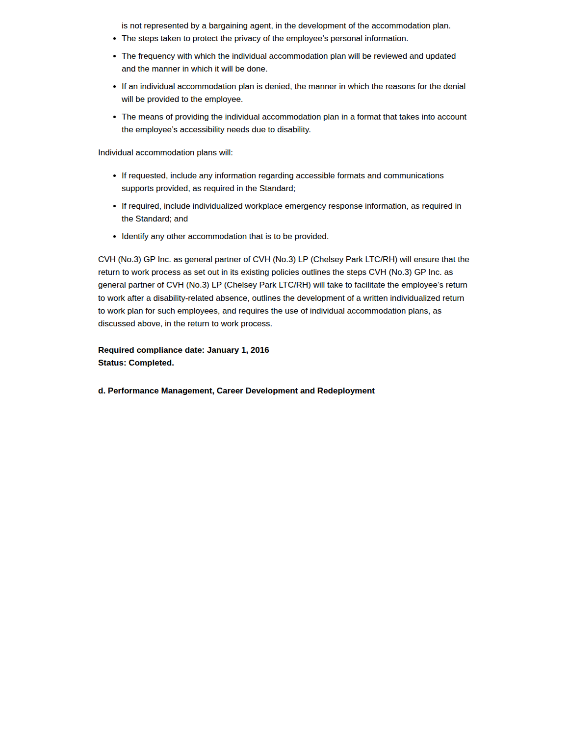is not represented by a bargaining agent, in the development of the accommodation plan.
The steps taken to protect the privacy of the employee’s personal information.
The frequency with which the individual accommodation plan will be reviewed and updated and the manner in which it will be done.
If an individual accommodation plan is denied, the manner in which the reasons for the denial will be provided to the employee.
The means of providing the individual accommodation plan in a format that takes into account the employee’s accessibility needs due to disability.
Individual accommodation plans will:
If requested, include any information regarding accessible formats and communications supports provided, as required in the Standard;
If required, include individualized workplace emergency response information, as required in the Standard; and
Identify any other accommodation that is to be provided.
CVH (No.3) GP Inc. as general partner of CVH (No.3) LP (Chelsey Park LTC/RH) will ensure that the return to work process as set out in its existing policies outlines the steps CVH (No.3) GP Inc. as general partner of CVH (No.3) LP (Chelsey Park LTC/RH) will take to facilitate the employee’s return to work after a disability-related absence, outlines the development of a written individualized return to work plan for such employees, and requires the use of individual accommodation plans, as discussed above, in the return to work process.
Required compliance date: January 1, 2016
Status: Completed.
d. Performance Management, Career Development and Redeployment